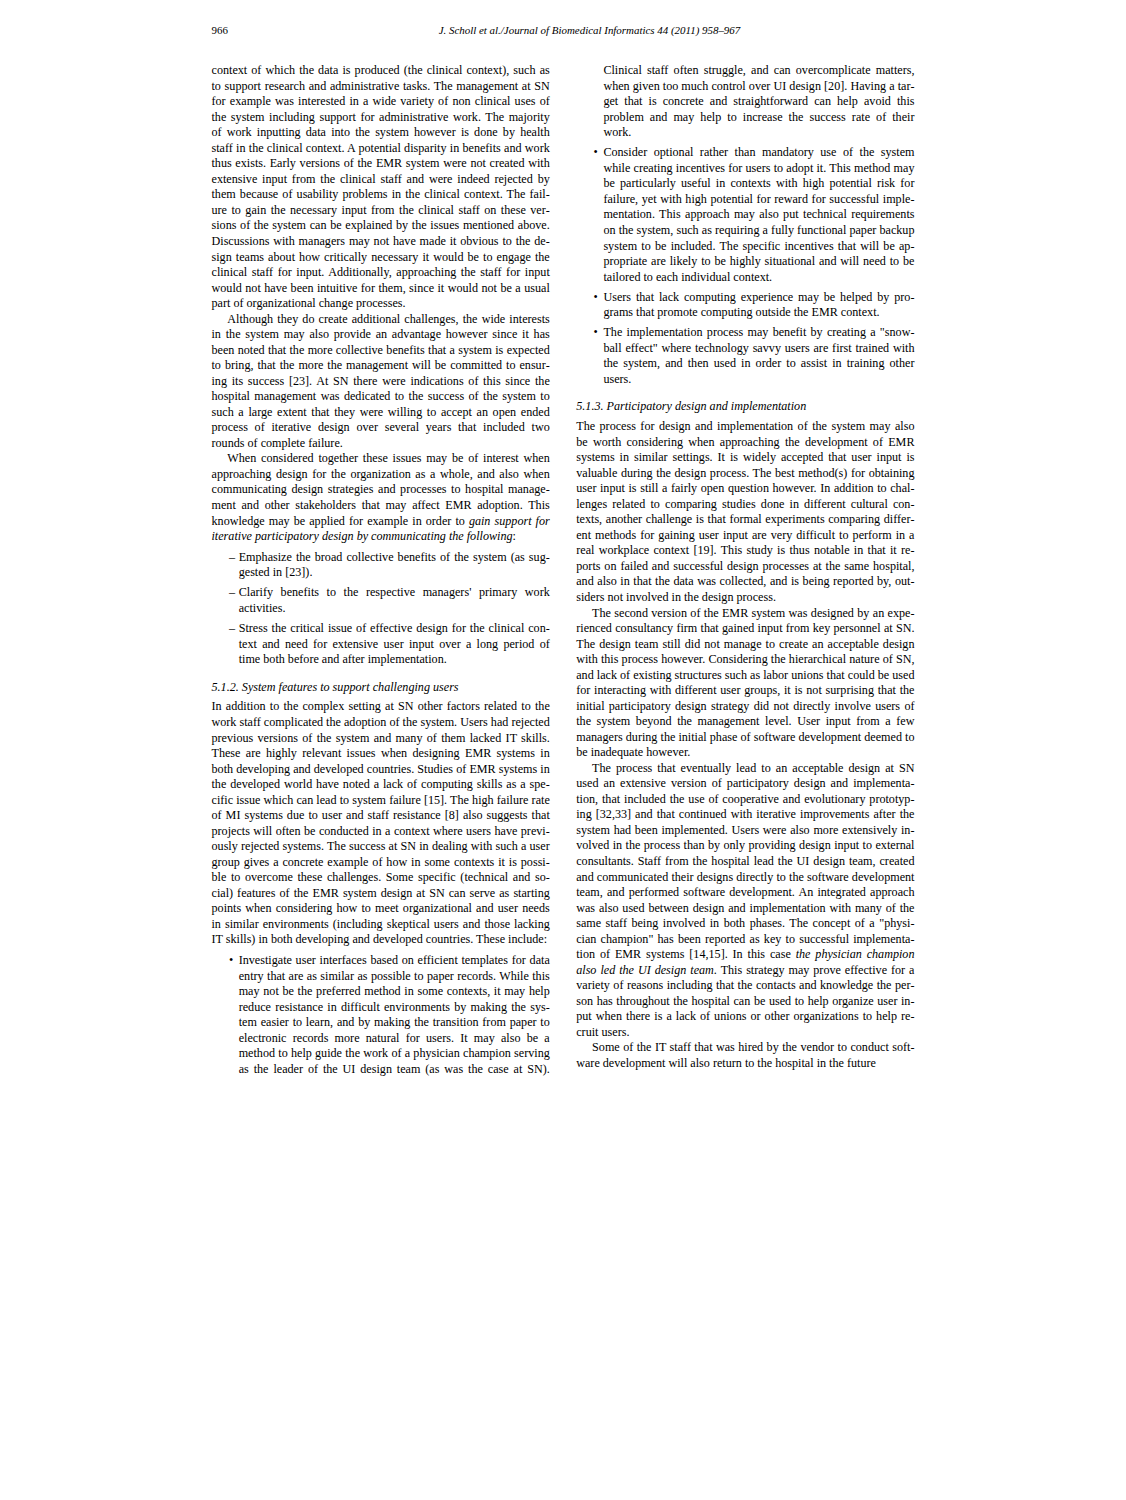966
J. Scholl et al./Journal of Biomedical Informatics 44 (2011) 958–967
context of which the data is produced (the clinical context), such as to support research and administrative tasks. The management at SN for example was interested in a wide variety of non clinical uses of the system including support for administrative work. The majority of work inputting data into the system however is done by health staff in the clinical context. A potential disparity in benefits and work thus exists. Early versions of the EMR system were not created with extensive input from the clinical staff and were indeed rejected by them because of usability problems in the clinical context. The failure to gain the necessary input from the clinical staff on these versions of the system can be explained by the issues mentioned above. Discussions with managers may not have made it obvious to the design teams about how critically necessary it would be to engage the clinical staff for input. Additionally, approaching the staff for input would not have been intuitive for them, since it would not be a usual part of organizational change processes.
Although they do create additional challenges, the wide interests in the system may also provide an advantage however since it has been noted that the more collective benefits that a system is expected to bring, that the more the management will be committed to ensuring its success [23]. At SN there were indications of this since the hospital management was dedicated to the success of the system to such a large extent that they were willing to accept an open ended process of iterative design over several years that included two rounds of complete failure.
When considered together these issues may be of interest when approaching design for the organization as a whole, and also when communicating design strategies and processes to hospital management and other stakeholders that may affect EMR adoption. This knowledge may be applied for example in order to gain support for iterative participatory design by communicating the following:
Emphasize the broad collective benefits of the system (as suggested in [23]).
Clarify benefits to the respective managers' primary work activities.
Stress the critical issue of effective design for the clinical context and need for extensive user input over a long period of time both before and after implementation.
5.1.2. System features to support challenging users
In addition to the complex setting at SN other factors related to the work staff complicated the adoption of the system. Users had rejected previous versions of the system and many of them lacked IT skills. These are highly relevant issues when designing EMR systems in both developing and developed countries. Studies of EMR systems in the developed world have noted a lack of computing skills as a specific issue which can lead to system failure [15]. The high failure rate of MI systems due to user and staff resistance [8] also suggests that projects will often be conducted in a context where users have previously rejected systems. The success at SN in dealing with such a user group gives a concrete example of how in some contexts it is possible to overcome these challenges. Some specific (technical and social) features of the EMR system design at SN can serve as starting points when considering how to meet organizational and user needs in similar environments (including skeptical users and those lacking IT skills) in both developing and developed countries. These include:
Investigate user interfaces based on efficient templates for data entry that are as similar as possible to paper records. While this may not be the preferred method in some contexts, it may help reduce resistance in difficult environments by making the system easier to learn, and by making the transition from paper to electronic records more natural for users. It may also be a method to help guide the work of a physician champion serving as the leader of the UI design team (as was the case at SN). Clinical staff often struggle, and can overcomplicate matters, when given too much control over UI design [20]. Having a target that is concrete and straightforward can help avoid this problem and may help to increase the success rate of their work.
Consider optional rather than mandatory use of the system while creating incentives for users to adopt it. This method may be particularly useful in contexts with high potential risk for failure, yet with high potential for reward for successful implementation. This approach may also put technical requirements on the system, such as requiring a fully functional paper backup system to be included. The specific incentives that will be appropriate are likely to be highly situational and will need to be tailored to each individual context.
Users that lack computing experience may be helped by programs that promote computing outside the EMR context.
The implementation process may benefit by creating a "snowball effect" where technology savvy users are first trained with the system, and then used in order to assist in training other users.
5.1.3. Participatory design and implementation
The process for design and implementation of the system may also be worth considering when approaching the development of EMR systems in similar settings. It is widely accepted that user input is valuable during the design process. The best method(s) for obtaining user input is still a fairly open question however. In addition to challenges related to comparing studies done in different cultural contexts, another challenge is that formal experiments comparing different methods for gaining user input are very difficult to perform in a real workplace context [19]. This study is thus notable in that it reports on failed and successful design processes at the same hospital, and also in that the data was collected, and is being reported by, outsiders not involved in the design process.
The second version of the EMR system was designed by an experienced consultancy firm that gained input from key personnel at SN. The design team still did not manage to create an acceptable design with this process however. Considering the hierarchical nature of SN, and lack of existing structures such as labor unions that could be used for interacting with different user groups, it is not surprising that the initial participatory design strategy did not directly involve users of the system beyond the management level. User input from a few managers during the initial phase of software development deemed to be inadequate however.
The process that eventually lead to an acceptable design at SN used an extensive version of participatory design and implementation, that included the use of cooperative and evolutionary prototyping [32,33] and that continued with iterative improvements after the system had been implemented. Users were also more extensively involved in the process than by only providing design input to external consultants. Staff from the hospital lead the UI design team, created and communicated their designs directly to the software development team, and performed software development. An integrated approach was also used between design and implementation with many of the same staff being involved in both phases. The concept of a "physician champion" has been reported as key to successful implementation of EMR systems [14,15]. In this case the physician champion also led the UI design team. This strategy may prove effective for a variety of reasons including that the contacts and knowledge the person has throughout the hospital can be used to help organize user input when there is a lack of unions or other organizations to help recruit users.
Some of the IT staff that was hired by the vendor to conduct software development will also return to the hospital in the future